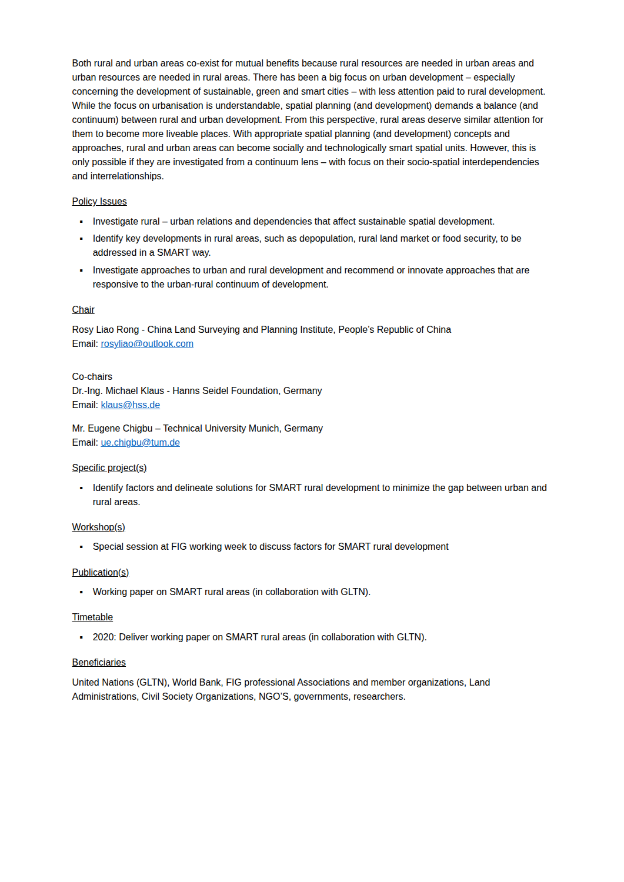Both rural and urban areas co-exist for mutual benefits because rural resources are needed in urban areas and urban resources are needed in rural areas. There has been a big focus on urban development – especially concerning the development of sustainable, green and smart cities – with less attention paid to rural development. While the focus on urbanisation is understandable, spatial planning (and development) demands a balance (and continuum) between rural and urban development. From this perspective, rural areas deserve similar attention for them to become more liveable places. With appropriate spatial planning (and development) concepts and approaches, rural and urban areas can become socially and technologically smart spatial units. However, this is only possible if they are investigated from a continuum lens – with focus on their socio-spatial interdependencies and interrelationships.
Policy Issues
Investigate rural – urban relations and dependencies that affect sustainable spatial development.
Identify key developments in rural areas, such as depopulation, rural land market or food security, to be addressed in a SMART way.
Investigate approaches to urban and rural development and recommend or innovate approaches that are responsive to the urban-rural continuum of development.
Chair
Rosy Liao Rong - China Land Surveying and Planning Institute, People’s Republic of China
Email: rosyliao@outlook.com
Co-chairs
Dr.-Ing. Michael Klaus - Hanns Seidel Foundation, Germany
Email: klaus@hss.de
Mr. Eugene Chigbu – Technical University Munich, Germany
Email: ue.chigbu@tum.de
Specific project(s)
Identify factors and delineate solutions for SMART rural development to minimize the gap between urban and rural areas.
Workshop(s)
Special session at FIG working week to discuss factors for SMART rural development
Publication(s)
Working paper on SMART rural areas (in collaboration with GLTN).
Timetable
2020: Deliver working paper on SMART rural areas (in collaboration with GLTN).
Beneficiaries
United Nations (GLTN), World Bank, FIG professional Associations and member organizations, Land Administrations, Civil Society Organizations, NGO’S, governments, researchers.